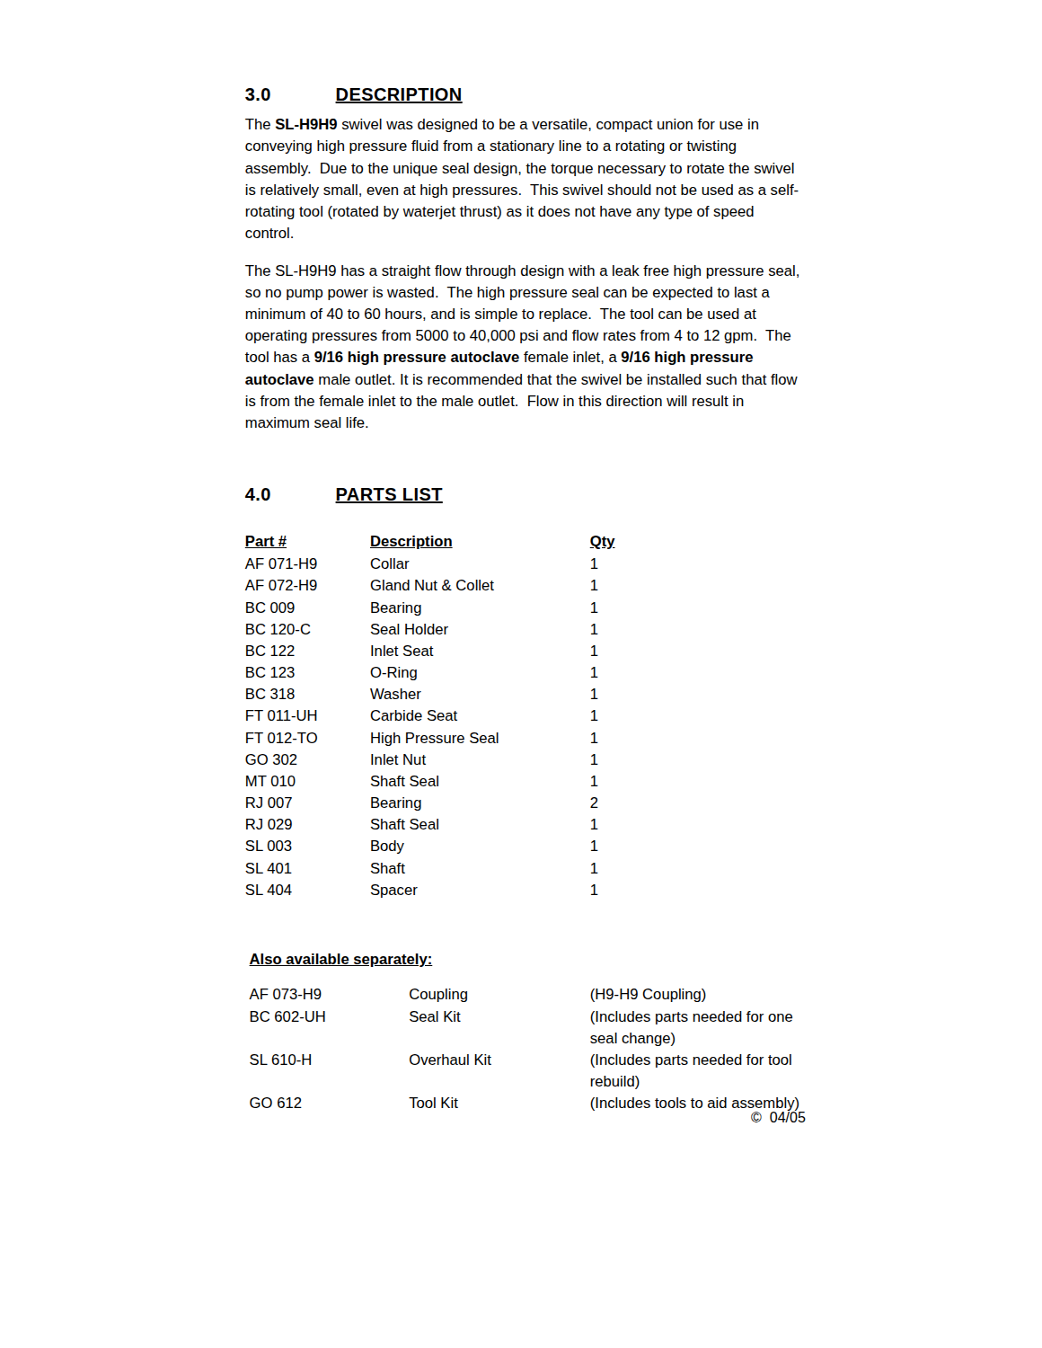3.0 DESCRIPTION
The SL-H9H9 swivel was designed to be a versatile, compact union for use in conveying high pressure fluid from a stationary line to a rotating or twisting assembly. Due to the unique seal design, the torque necessary to rotate the swivel is relatively small, even at high pressures. This swivel should not be used as a self-rotating tool (rotated by waterjet thrust) as it does not have any type of speed control.
The SL-H9H9 has a straight flow through design with a leak free high pressure seal, so no pump power is wasted. The high pressure seal can be expected to last a minimum of 40 to 60 hours, and is simple to replace. The tool can be used at operating pressures from 5000 to 40,000 psi and flow rates from 4 to 12 gpm. The tool has a 9/16 high pressure autoclave female inlet, a 9/16 high pressure autoclave male outlet. It is recommended that the swivel be installed such that flow is from the female inlet to the male outlet. Flow in this direction will result in maximum seal life.
4.0 PARTS LIST
| Part # | Description | Qty |
| --- | --- | --- |
| AF 071-H9 | Collar | 1 |
| AF 072-H9 | Gland Nut & Collet | 1 |
| BC 009 | Bearing | 1 |
| BC 120-C | Seal Holder | 1 |
| BC 122 | Inlet Seat | 1 |
| BC 123 | O-Ring | 1 |
| BC 318 | Washer | 1 |
| FT 011-UH | Carbide Seat | 1 |
| FT 012-TO | High Pressure Seal | 1 |
| GO 302 | Inlet Nut | 1 |
| MT 010 | Shaft Seal | 1 |
| RJ 007 | Bearing | 2 |
| RJ 029 | Shaft Seal | 1 |
| SL 003 | Body | 1 |
| SL 401 | Shaft | 1 |
| SL 404 | Spacer | 1 |
Also available separately:
| AF 073-H9 | Coupling | (H9-H9 Coupling) |
| BC 602-UH | Seal Kit | (Includes parts needed for one seal change) |
| SL 610-H | Overhaul Kit | (Includes parts needed for tool rebuild) |
| GO 612 | Tool Kit | (Includes tools to aid assembly) |
© 04/05